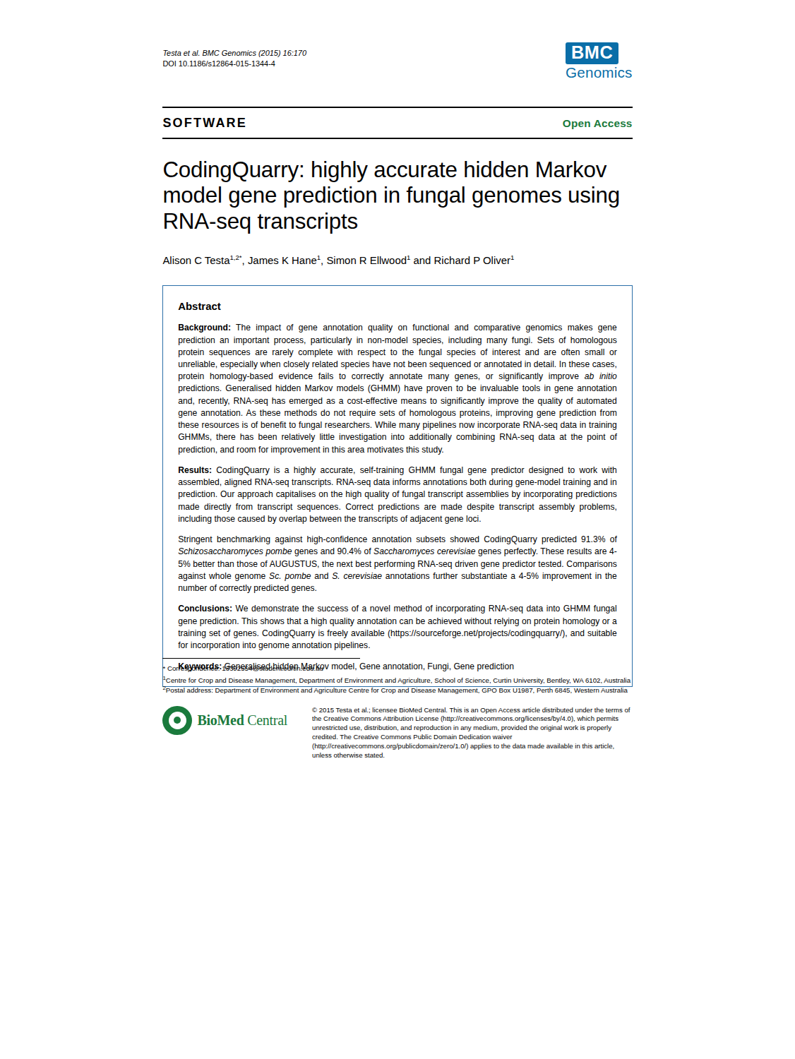Testa et al. BMC Genomics (2015) 16:170
DOI 10.1186/s12864-015-1344-4
BMC
Genomics
SOFTWARE
Open Access
CodingQuarry: highly accurate hidden Markov model gene prediction in fungal genomes using RNA-seq transcripts
Alison C Testa1,2*, James K Hane1, Simon R Ellwood1 and Richard P Oliver1
Abstract
Background: The impact of gene annotation quality on functional and comparative genomics makes gene prediction an important process, particularly in non-model species, including many fungi. Sets of homologous protein sequences are rarely complete with respect to the fungal species of interest and are often small or unreliable, especially when closely related species have not been sequenced or annotated in detail. In these cases, protein homology-based evidence fails to correctly annotate many genes, or significantly improve ab initio predictions. Generalised hidden Markov models (GHMM) have proven to be invaluable tools in gene annotation and, recently, RNA-seq has emerged as a cost-effective means to significantly improve the quality of automated gene annotation. As these methods do not require sets of homologous proteins, improving gene prediction from these resources is of benefit to fungal researchers. While many pipelines now incorporate RNA-seq data in training GHMMs, there has been relatively little investigation into additionally combining RNA-seq data at the point of prediction, and room for improvement in this area motivates this study.
Results: CodingQuarry is a highly accurate, self-training GHMM fungal gene predictor designed to work with assembled, aligned RNA-seq transcripts. RNA-seq data informs annotations both during gene-model training and in prediction. Our approach capitalises on the high quality of fungal transcript assemblies by incorporating predictions made directly from transcript sequences. Correct predictions are made despite transcript assembly problems, including those caused by overlap between the transcripts of adjacent gene loci.
Stringent benchmarking against high-confidence annotation subsets showed CodingQuarry predicted 91.3% of Schizosaccharomyces pombe genes and 90.4% of Saccharomyces cerevisiae genes perfectly. These results are 4-5% better than those of AUGUSTUS, the next best performing RNA-seq driven gene predictor tested. Comparisons against whole genome Sc. pombe and S. cerevisiae annotations further substantiate a 4-5% improvement in the number of correctly predicted genes.
Conclusions: We demonstrate the success of a novel method of incorporating RNA-seq data into GHMM fungal gene prediction. This shows that a high quality annotation can be achieved without relying on protein homology or a training set of genes. CodingQuarry is freely available (https://sourceforge.net/projects/codingquarry/), and suitable for incorporation into genome annotation pipelines.
Keywords: Generalised hidden Markov model, Gene annotation, Fungi, Gene prediction
* Correspondence: 13392554@student.curtin.edu.au
1Centre for Crop and Disease Management, Department of Environment and Agriculture, School of Science, Curtin University, Bentley, WA 6102, Australia
2Postal address: Department of Environment and Agriculture Centre for Crop and Disease Management, GPO Box U1987, Perth 6845, Western Australia
BioMed Central
© 2015 Testa et al.; licensee BioMed Central. This is an Open Access article distributed under the terms of the Creative Commons Attribution License (http://creativecommons.org/licenses/by/4.0), which permits unrestricted use, distribution, and reproduction in any medium, provided the original work is properly credited. The Creative Commons Public Domain Dedication waiver (http://creativecommons.org/publicdomain/zero/1.0/) applies to the data made available in this article, unless otherwise stated.